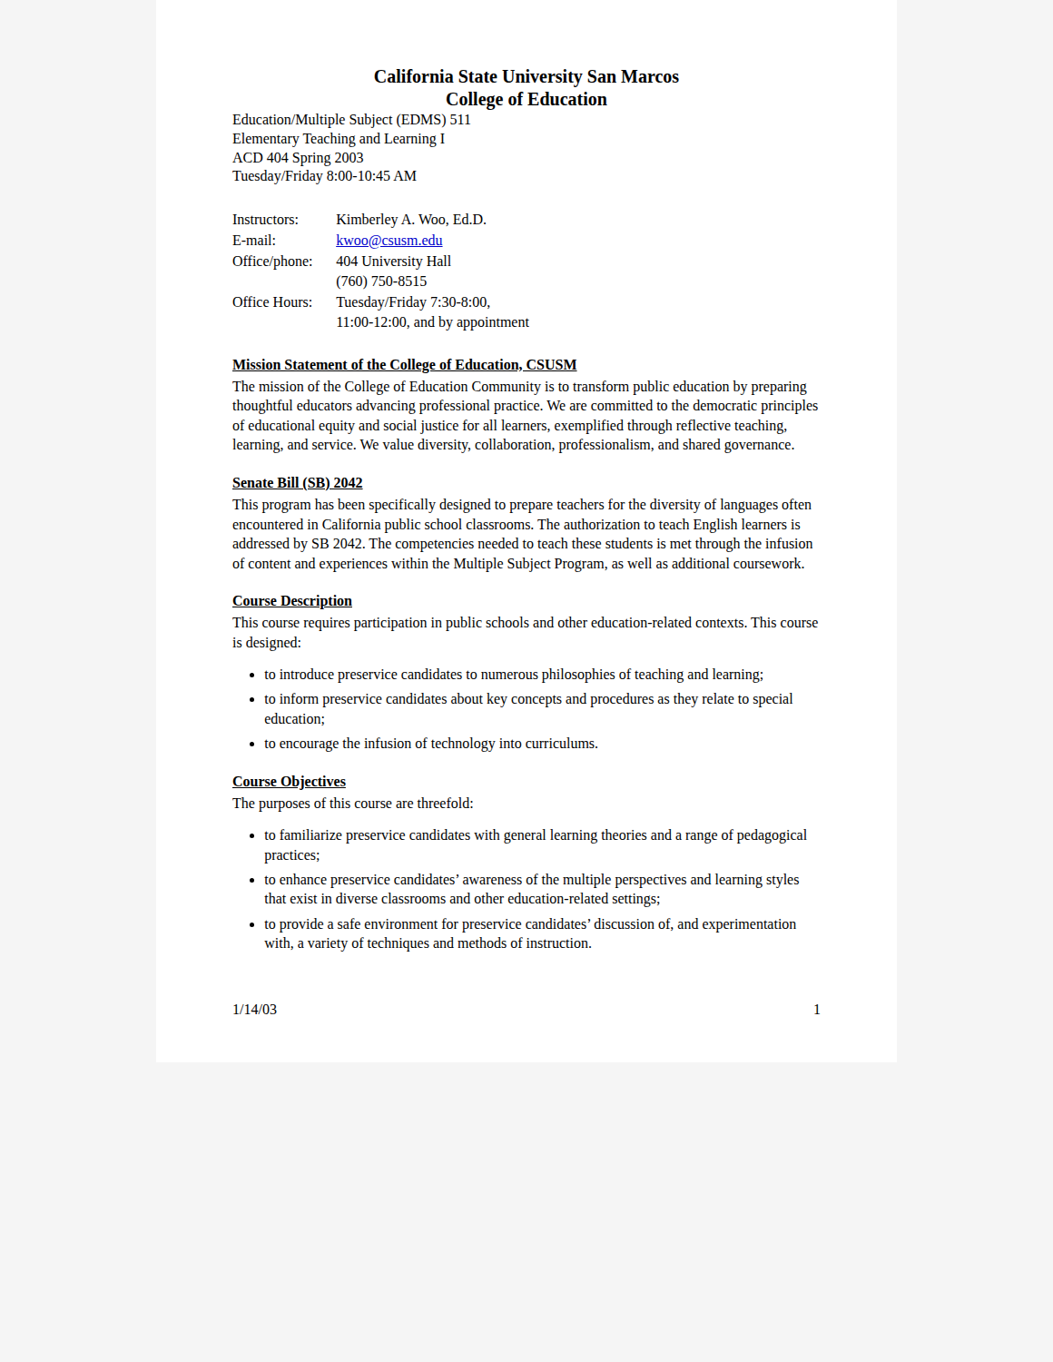California State University San Marcos
College of Education
Education/Multiple Subject (EDMS) 511
Elementary Teaching and Learning I
ACD 404 Spring 2003
Tuesday/Friday 8:00-10:45 AM
| Instructors: | Kimberley A. Woo, Ed.D. |
| E-mail: | kwoo@csusm.edu |
| Office/phone: | 404 University Hall (760) 750-8515 |
| Office Hours: | Tuesday/Friday 7:30-8:00, 11:00-12:00, and by appointment |
Mission Statement of the College of Education, CSUSM
The mission of the College of Education Community is to transform public education by preparing thoughtful educators advancing professional practice. We are committed to the democratic principles of educational equity and social justice for all learners, exemplified through reflective teaching, learning, and service. We value diversity, collaboration, professionalism, and shared governance.
Senate Bill (SB) 2042
This program has been specifically designed to prepare teachers for the diversity of languages often encountered in California public school classrooms. The authorization to teach English learners is addressed by SB 2042. The competencies needed to teach these students is met through the infusion of content and experiences within the Multiple Subject Program, as well as additional coursework.
Course Description
This course requires participation in public schools and other education-related contexts. This course is designed:
to introduce preservice candidates to numerous philosophies of teaching and learning;
to inform preservice candidates about key concepts and procedures as they relate to special education;
to encourage the infusion of technology into curriculums.
Course Objectives
The purposes of this course are threefold:
to familiarize preservice candidates with general learning theories and a range of pedagogical practices;
to enhance preservice candidates’ awareness of the multiple perspectives and learning styles that exist in diverse classrooms and other education-related settings;
to provide a safe environment for preservice candidates’ discussion of, and experimentation with, a variety of techniques and methods of instruction.
1/14/03 1